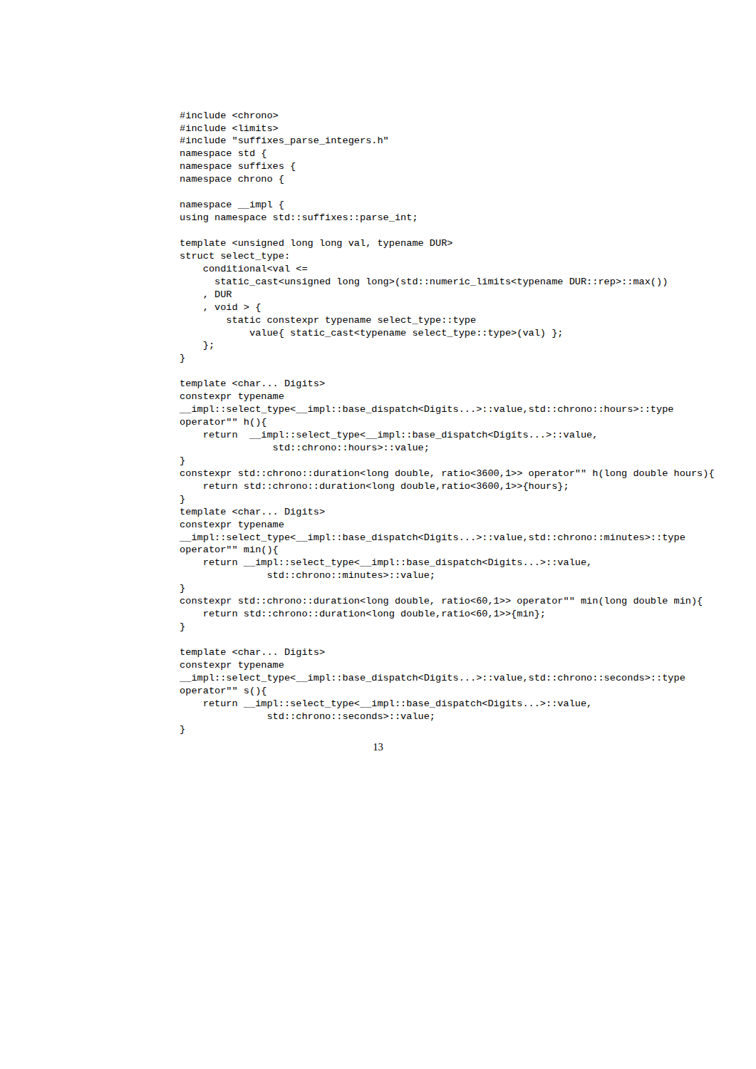#include <chrono>
#include <limits>
#include "suffixes_parse_integers.h"
namespace std {
namespace suffixes {
namespace chrono {

namespace __impl {
using namespace std::suffixes::parse_int;

template <unsigned long long val, typename DUR>
struct select_type:
    conditional<val <=
      static_cast<unsigned long long>(std::numeric_limits<typename DUR::rep>::max())
    , DUR
    , void > {
        static constexpr typename select_type::type
            value{ static_cast<typename select_type::type>(val) };
    };
}

template <char... Digits>
constexpr typename
__impl::select_type<__impl::base_dispatch<Digits...>::value,std::chrono::hours>::type
operator"" h(){
    return  __impl::select_type<__impl::base_dispatch<Digits...>::value,
                std::chrono::hours>::value;
}
constexpr std::chrono::duration<long double, ratio<3600,1>> operator"" h(long double hours){
    return std::chrono::duration<long double,ratio<3600,1>>{hours};
}
template <char... Digits>
constexpr typename
__impl::select_type<__impl::base_dispatch<Digits...>::value,std::chrono::minutes>::type
operator"" min(){
    return __impl::select_type<__impl::base_dispatch<Digits...>::value,
               std::chrono::minutes>::value;
}
constexpr std::chrono::duration<long double, ratio<60,1>> operator"" min(long double min){
    return std::chrono::duration<long double,ratio<60,1>>{min};
}

template <char... Digits>
constexpr typename
__impl::select_type<__impl::base_dispatch<Digits...>::value,std::chrono::seconds>::type
operator"" s(){
    return __impl::select_type<__impl::base_dispatch<Digits...>::value,
               std::chrono::seconds>::value;
}
13